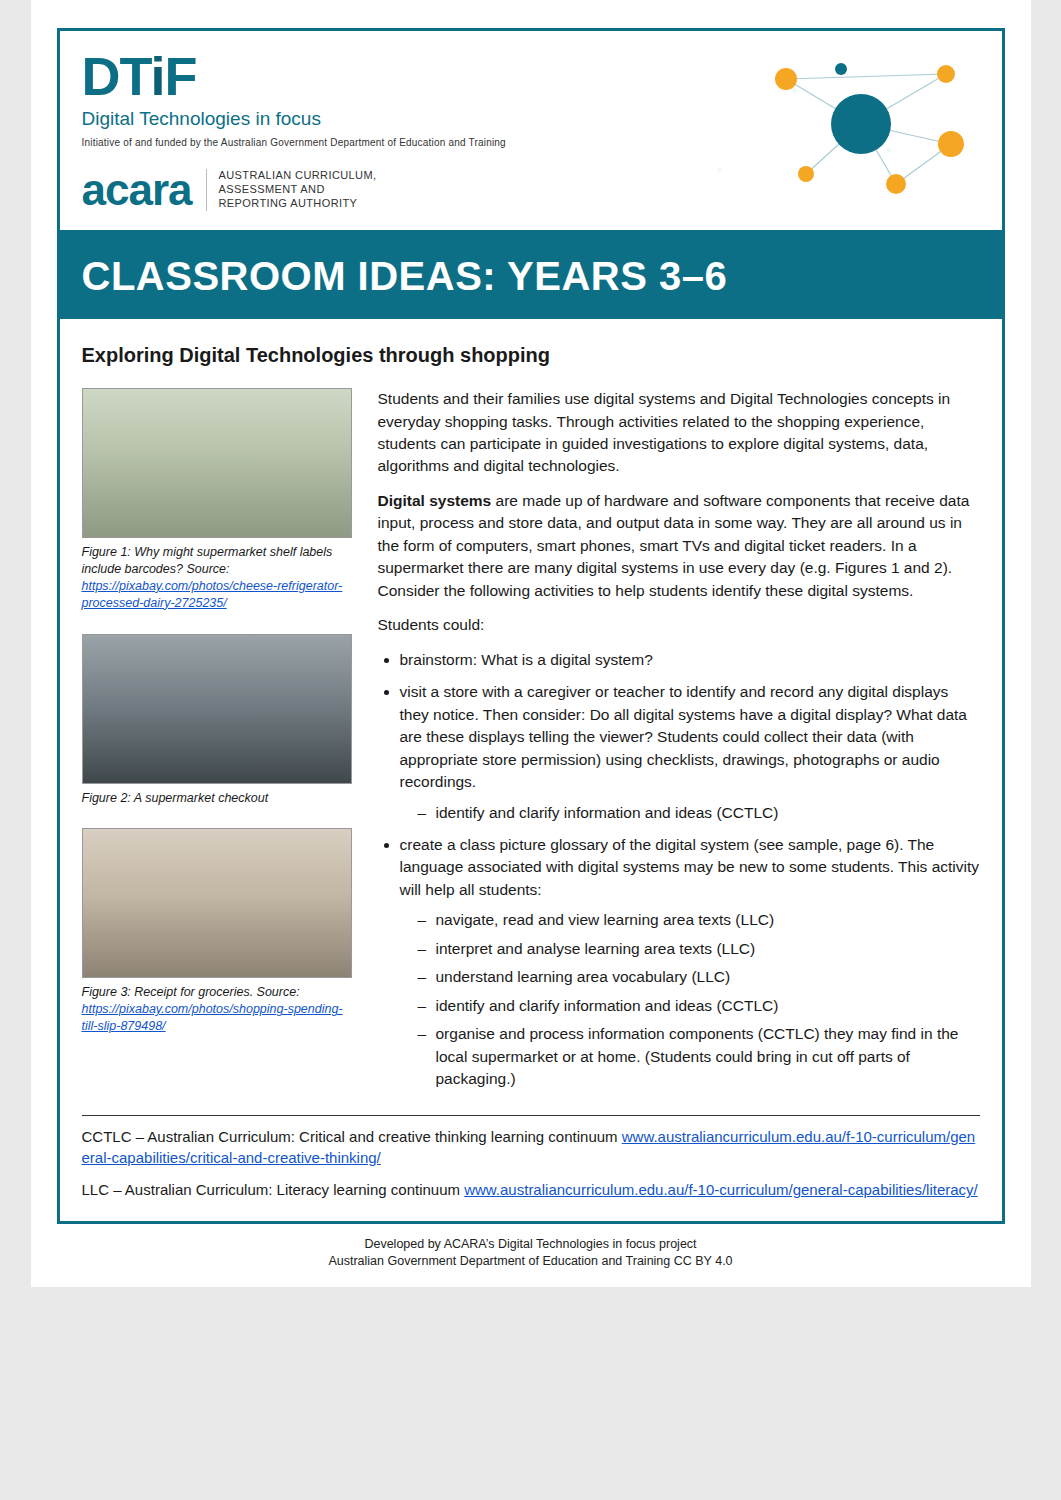DTi F
Digital Technologies in focus
Initiative of and funded by the Australian Government Department of Education and Training
acara
Australian Curriculum,
Assessment and
Reporting Authority
CLASSROOM IDEAS: YEARS 3–6
Exploring Digital Technologies through shopping
Figure 1: Why might supermarket shelf labels include barcodes? Source: https://pixabay.com/photos/cheese-refrigerator-processed-dairy-2725235/
Figure 2: A supermarket checkout
Figure 3: Receipt for groceries. Source: https://pixabay.com/photos/shopping-spending-till-slip-879498/
Students and their families use digital systems and Digital Technologies concepts in everyday shopping tasks. Through activities related to the shopping experience, students can participate in guided investigations to explore digital systems, data, algorithms and digital technologies.
Digital systems are made up of hardware and software components that receive data input, process and store data, and output data in some way. They are all around us in the form of computers, smart phones, smart TVs and digital ticket readers. In a supermarket there are many digital systems in use every day (e.g. Figures 1 and 2). Consider the following activities to help students identify these digital systems.
Students could:
brainstorm: What is a digital system?
visit a store with a caregiver or teacher to identify and record any digital displays they notice. Then consider: Do all digital systems have a digital display? What data are these displays telling the viewer? Students could collect their data (with appropriate store permission) using checklists, drawings, photographs or audio recordings.
identify and clarify information and ideas (CCTLC)
create a class picture glossary of the digital system (see sample, page 6). The language associated with digital systems may be new to some students. This activity will help all students:
navigate, read and view learning area texts (LLC)
interpret and analyse learning area texts (LLC)
understand learning area vocabulary (LLC)
identify and clarify information and ideas (CCTLC)
organise and process information components (CCTLC) they may find in the local supermarket or at home. (Students could bring in cut off parts of packaging.)
CCTLC – Australian Curriculum: Critical and creative thinking learning continuum www.australiancurriculum.edu.au/f-10-curriculum/general-capabilities/critical-and-creative-thinking/
LLC – Australian Curriculum: Literacy learning continuum www.australiancurriculum.edu.au/f-10-curriculum/general-capabilities/literacy/
Developed by ACARA’s Digital Technologies in focus project
Australian Government Department of Education and Training CC BY 4.0